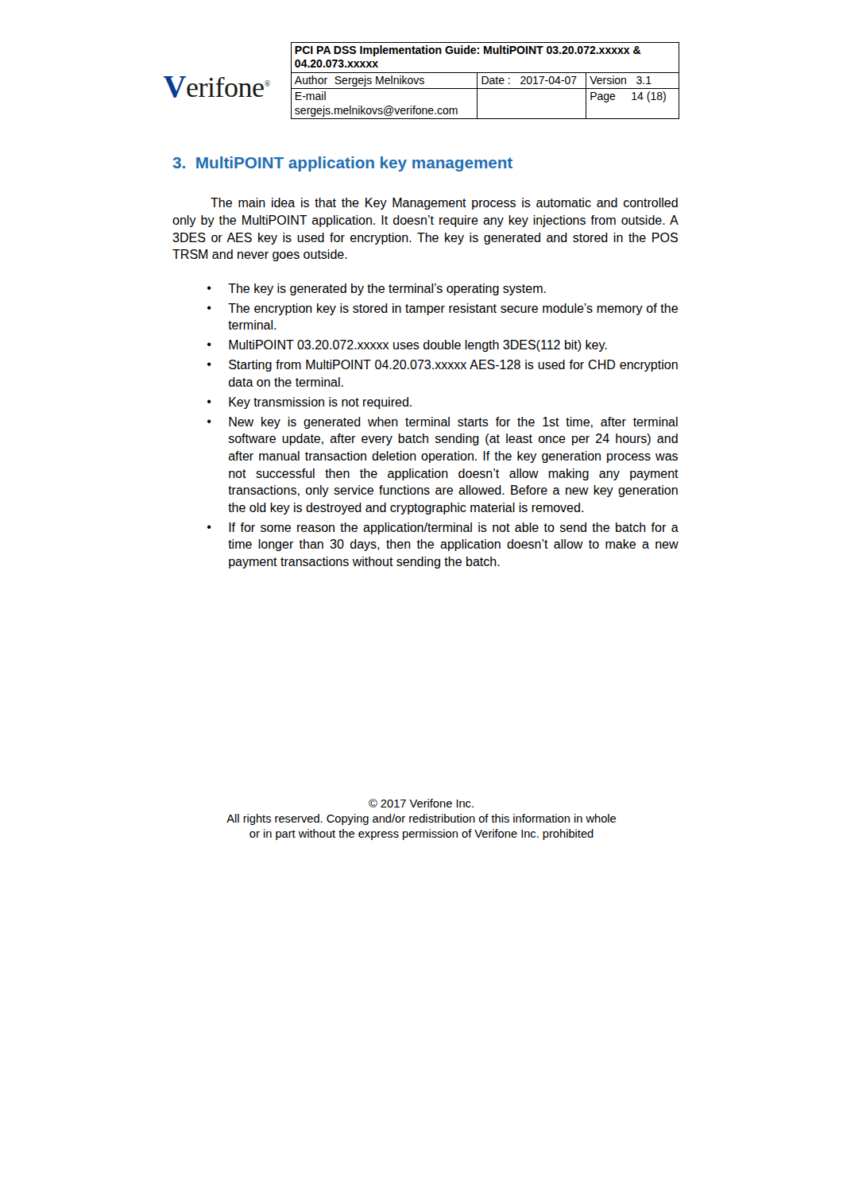Verifone®
| PCI PA DSS Implementation Guide : MultiPOINT 03.20.072.xxxxx & 04.20.073.xxxxx |
| Author Sergejs Melnikovs | Date : 2017-04-07 | Version 3.1 |
| E-mail sergejs.melnikovs@verifone.com | | Page 14 (18) |
3. MultiPOINT application key management
The main idea is that the Key Management process is automatic and controlled only by the MultiPOINT application. It doesn’t require any key injections from outside. A 3DES or AES key is used for encryption. The key is generated and stored in the POS TRSM and never goes outside.
The key is generated by the terminal’s operating system.
The encryption key is stored in tamper resistant secure module’s memory of the terminal.
MultiPOINT 03.20.072.xxxxx uses double length 3DES(112 bit) key.
Starting from MultiPOINT 04.20.073.xxxxx AES-128 is used for CHD encryption data on the terminal.
Key transmission is not required.
New key is generated when terminal starts for the 1st time, after terminal software update, after every batch sending (at least once per 24 hours) and after manual transaction deletion operation. If the key generation process was not successful then the application doesn’t allow making any payment transactions, only service functions are allowed. Before a new key generation the old key is destroyed and cryptographic material is removed.
If for some reason the application/terminal is not able to send the batch for a time longer than 30 days, then the application doesn’t allow to make a new payment transactions without sending the batch.
© 2017 Verifone Inc.
All rights reserved. Copying and/or redistribution of this information in whole
or in part without the express permission of Verifone Inc. prohibited